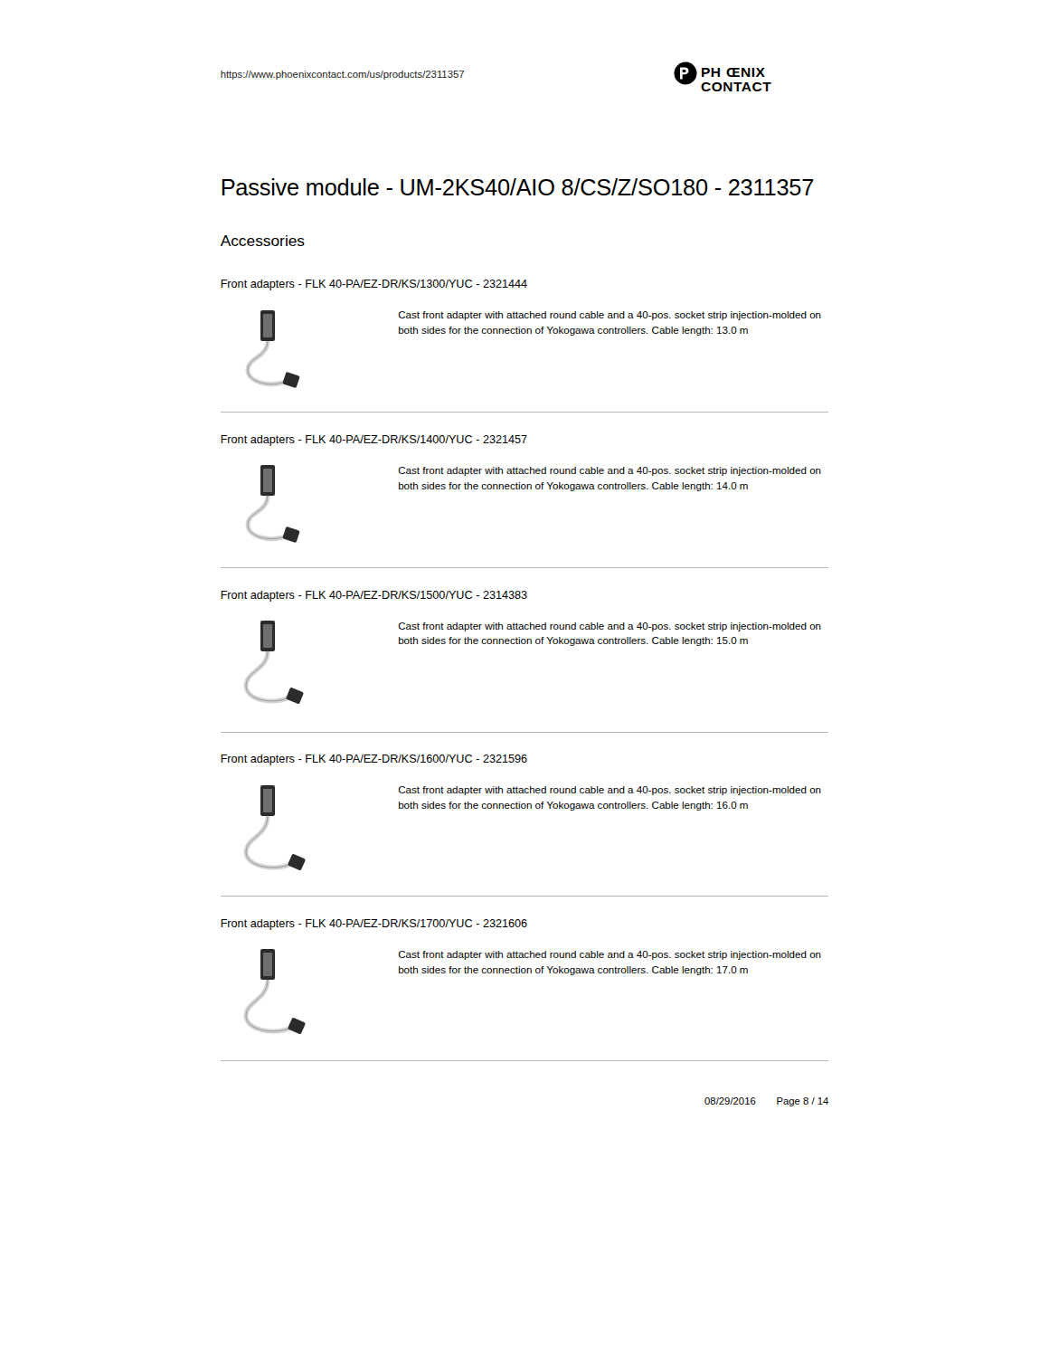https://www.phoenixcontact.com/us/products/2311357
PH ŒNIX CONTACT
Passive module - UM-2KS40/AIO 8/CS/Z/SO180 - 2311357
Accessories
Front adapters - FLK 40-PA/EZ-DR/KS/1300/YUC - 2321444
Cast front adapter with attached round cable and a 40-pos. socket strip injection-molded on both sides for the connection of Yokogawa controllers. Cable length: 13.0 m
Front adapters - FLK 40-PA/EZ-DR/KS/1400/YUC - 2321457
Cast front adapter with attached round cable and a 40-pos. socket strip injection-molded on both sides for the connection of Yokogawa controllers. Cable length: 14.0 m
Front adapters - FLK 40-PA/EZ-DR/KS/1500/YUC - 2314383
Cast front adapter with attached round cable and a 40-pos. socket strip injection-molded on both sides for the connection of Yokogawa controllers. Cable length: 15.0 m
Front adapters - FLK 40-PA/EZ-DR/KS/1600/YUC - 2321596
Cast front adapter with attached round cable and a 40-pos. socket strip injection-molded on both sides for the connection of Yokogawa controllers. Cable length: 16.0 m
Front adapters - FLK 40-PA/EZ-DR/KS/1700/YUC - 2321606
Cast front adapter with attached round cable and a 40-pos. socket strip injection-molded on both sides for the connection of Yokogawa controllers. Cable length: 17.0 m
08/29/2016 Page 8 / 14